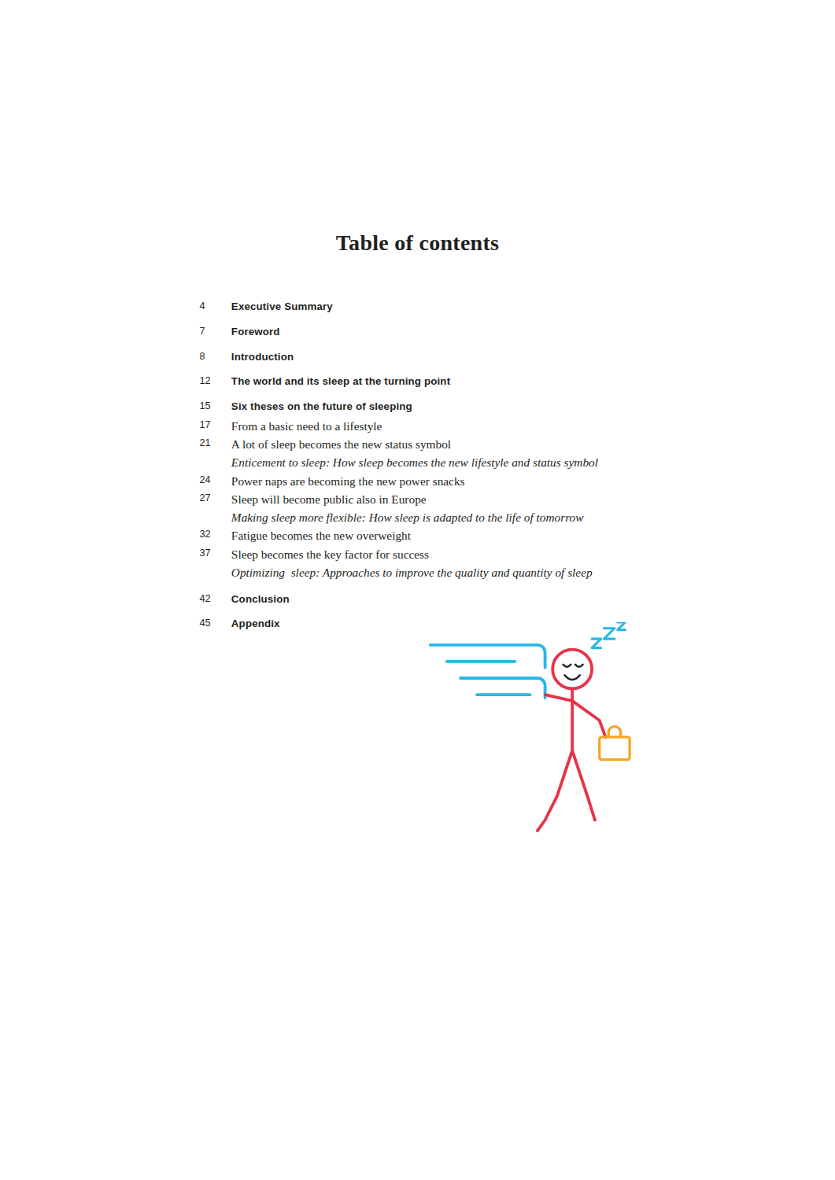Table of contents
| 4 | Executive Summary |
| 7 | Foreword |
| 8 | Introduction |
| 12 | The world and its sleep at the turning point |
| 15 | Six theses on the future of sleeping |
| 17 | From a basic need to a lifestyle |
| 21 | A lot of sleep becomes the new status symbol |
| | Enticement to sleep: How sleep becomes the new lifestyle and status symbol |
| 24 | Power naps are becoming the new power snacks |
| 27 | Sleep will become public also in Europe |
| | Making sleep more flexible: How sleep is adapted to the life of tomorrow |
| 32 | Fatigue becomes the new overweight |
| 37 | Sleep becomes the key factor for success |
| | Optimizing sleep: Approaches to improve the quality and quantity of sleep |
| 42 | Conclusion |
| 45 | Appendix |